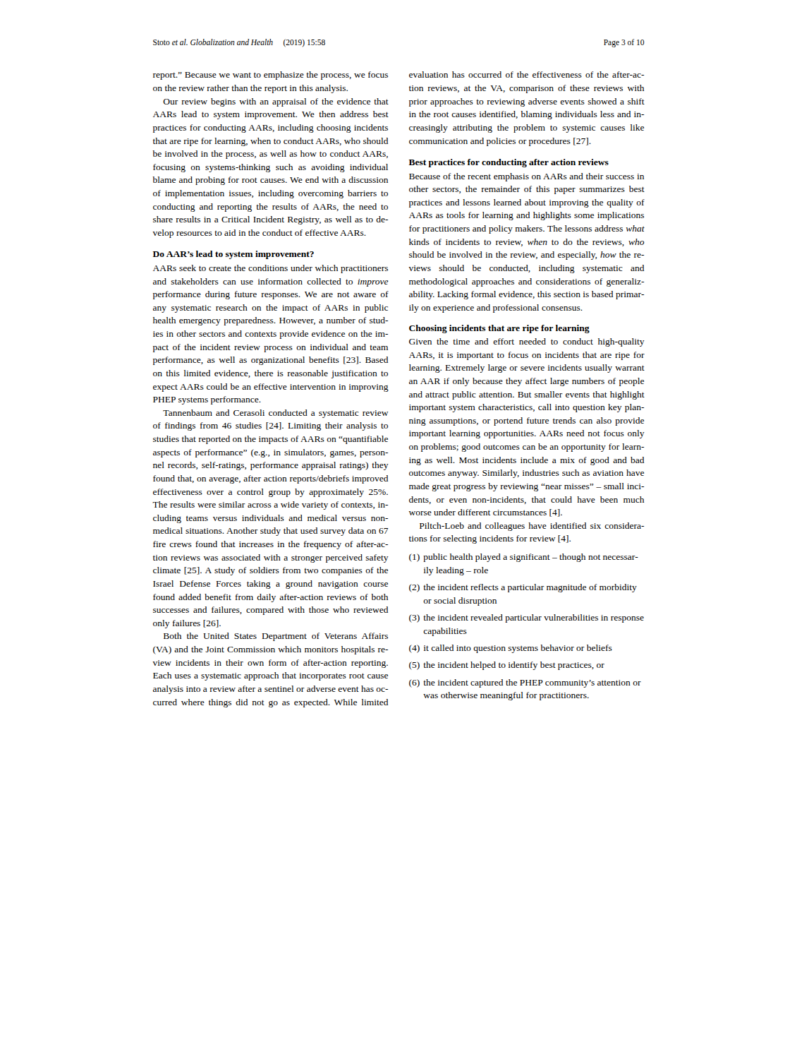Stoto et al. Globalization and Health (2019) 15:58
Page 3 of 10
report.” Because we want to emphasize the process, we focus on the review rather than the report in this analysis.
Our review begins with an appraisal of the evidence that AARs lead to system improvement. We then address best practices for conducting AARs, including choosing incidents that are ripe for learning, when to conduct AARs, who should be involved in the process, as well as how to conduct AARs, focusing on systems-thinking such as avoiding individual blame and probing for root causes. We end with a discussion of implementation issues, including overcoming barriers to conducting and reporting the results of AARs, the need to share results in a Critical Incident Registry, as well as to develop resources to aid in the conduct of effective AARs.
Do AAR’s lead to system improvement?
AARs seek to create the conditions under which practitioners and stakeholders can use information collected to improve performance during future responses. We are not aware of any systematic research on the impact of AARs in public health emergency preparedness. However, a number of studies in other sectors and contexts provide evidence on the impact of the incident review process on individual and team performance, as well as organizational benefits [23]. Based on this limited evidence, there is reasonable justification to expect AARs could be an effective intervention in improving PHEP systems performance.
Tannenbaum and Cerasoli conducted a systematic review of findings from 46 studies [24]. Limiting their analysis to studies that reported on the impacts of AARs on “quantifiable aspects of performance” (e.g., in simulators, games, personnel records, self-ratings, performance appraisal ratings) they found that, on average, after action reports/debriefs improved effectiveness over a control group by approximately 25%. The results were similar across a wide variety of contexts, including teams versus individuals and medical versus non-medical situations. Another study that used survey data on 67 fire crews found that increases in the frequency of after-action reviews was associated with a stronger perceived safety climate [25]. A study of soldiers from two companies of the Israel Defense Forces taking a ground navigation course found added benefit from daily after-action reviews of both successes and failures, compared with those who reviewed only failures [26].
Both the United States Department of Veterans Affairs (VA) and the Joint Commission which monitors hospitals review incidents in their own form of after-action reporting. Each uses a systematic approach that incorporates root cause analysis into a review after a sentinel or adverse event has occurred where things did not go as expected. While limited evaluation has occurred of the effectiveness of the after-action reviews, at the VA, comparison of these reviews with prior approaches to reviewing adverse events showed a shift in the root causes identified, blaming individuals less and increasingly attributing the problem to systemic causes like communication and policies or procedures [27].
Best practices for conducting after action reviews
Because of the recent emphasis on AARs and their success in other sectors, the remainder of this paper summarizes best practices and lessons learned about improving the quality of AARs as tools for learning and highlights some implications for practitioners and policy makers. The lessons address what kinds of incidents to review, when to do the reviews, who should be involved in the review, and especially, how the reviews should be conducted, including systematic and methodological approaches and considerations of generalizability. Lacking formal evidence, this section is based primarily on experience and professional consensus.
Choosing incidents that are ripe for learning
Given the time and effort needed to conduct high-quality AARs, it is important to focus on incidents that are ripe for learning. Extremely large or severe incidents usually warrant an AAR if only because they affect large numbers of people and attract public attention. But smaller events that highlight important system characteristics, call into question key planning assumptions, or portend future trends can also provide important learning opportunities. AARs need not focus only on problems; good outcomes can be an opportunity for learning as well. Most incidents include a mix of good and bad outcomes anyway. Similarly, industries such as aviation have made great progress by reviewing “near misses” – small incidents, or even non-incidents, that could have been much worse under different circumstances [4].
Piltch-Loeb and colleagues have identified six considerations for selecting incidents for review [4].
public health played a significant – though not necessarily leading – role
the incident reflects a particular magnitude of morbidity or social disruption
the incident revealed particular vulnerabilities in response capabilities
it called into question systems behavior or beliefs
the incident helped to identify best practices, or
the incident captured the PHEP community’s attention or was otherwise meaningful for practitioners.